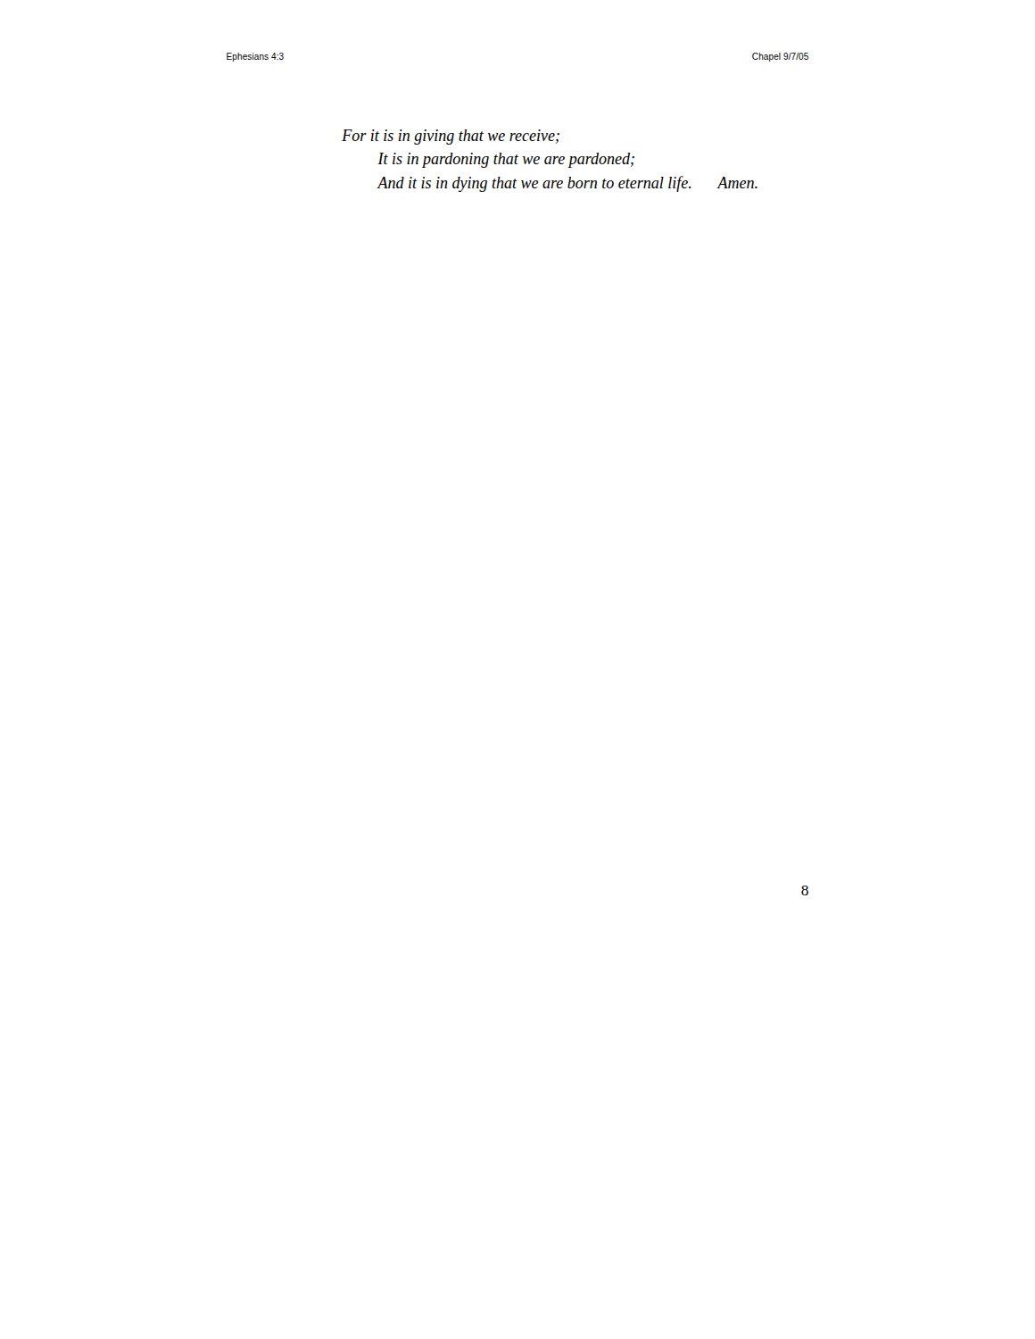Ephesians 4:3 Chapel 9/7/05
For it is in giving that we receive; It is in pardoning that we are pardoned; And it is in dying that we are born to eternal life.Amen.
8